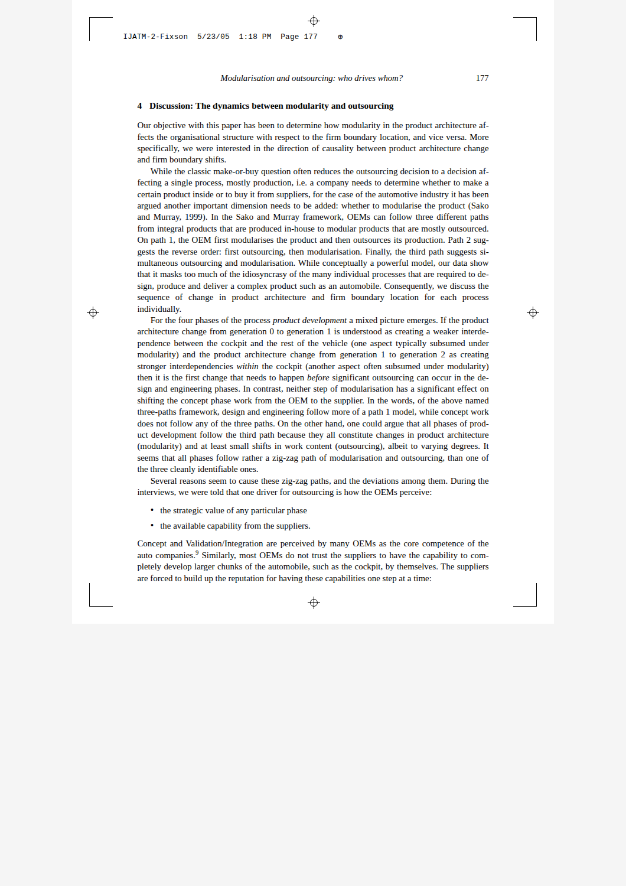IJATM-2-Fixson 5/23/05 1:18 PM Page 177⊕
Modularisation and outsourcing: who drives whom? 177
4 Discussion: The dynamics between modularity and outsourcing
Our objective with this paper has been to determine how modularity in the product architecture affects the organisational structure with respect to the firm boundary location, and vice versa. More specifically, we were interested in the direction of causality between product architecture change and firm boundary shifts.
While the classic make-or-buy question often reduces the outsourcing decision to a decision affecting a single process, mostly production, i.e. a company needs to determine whether to make a certain product inside or to buy it from suppliers, for the case of the automotive industry it has been argued another important dimension needs to be added: whether to modularise the product (Sako and Murray, 1999). In the Sako and Murray framework, OEMs can follow three different paths from integral products that are produced in-house to modular products that are mostly outsourced. On path 1, the OEM first modularises the product and then outsources its production. Path 2 suggests the reverse order: first outsourcing, then modularisation. Finally, the third path suggests simultaneous outsourcing and modularisation. While conceptually a powerful model, our data show that it masks too much of the idiosyncrasy of the many individual processes that are required to design, produce and deliver a complex product such as an automobile. Consequently, we discuss the sequence of change in product architecture and firm boundary location for each process individually.
For the four phases of the process product development a mixed picture emerges. If the product architecture change from generation 0 to generation 1 is understood as creating a weaker interdependence between the cockpit and the rest of the vehicle (one aspect typically subsumed under modularity) and the product architecture change from generation 1 to generation 2 as creating stronger interdependencies within the cockpit (another aspect often subsumed under modularity) then it is the first change that needs to happen before significant outsourcing can occur in the design and engineering phases. In contrast, neither step of modularisation has a significant effect on shifting the concept phase work from the OEM to the supplier. In the words, of the above named three-paths framework, design and engineering follow more of a path 1 model, while concept work does not follow any of the three paths. On the other hand, one could argue that all phases of product development follow the third path because they all constitute changes in product architecture (modularity) and at least small shifts in work content (outsourcing), albeit to varying degrees. It seems that all phases follow rather a zig-zag path of modularisation and outsourcing, than one of the three cleanly identifiable ones.
Several reasons seem to cause these zig-zag paths, and the deviations among them. During the interviews, we were told that one driver for outsourcing is how the OEMs perceive:
the strategic value of any particular phase
the available capability from the suppliers.
Concept and Validation/Integration are perceived by many OEMs as the core competence of the auto companies.9 Similarly, most OEMs do not trust the suppliers to have the capability to completely develop larger chunks of the automobile, such as the cockpit, by themselves. The suppliers are forced to build up the reputation for having these capabilities one step at a time: